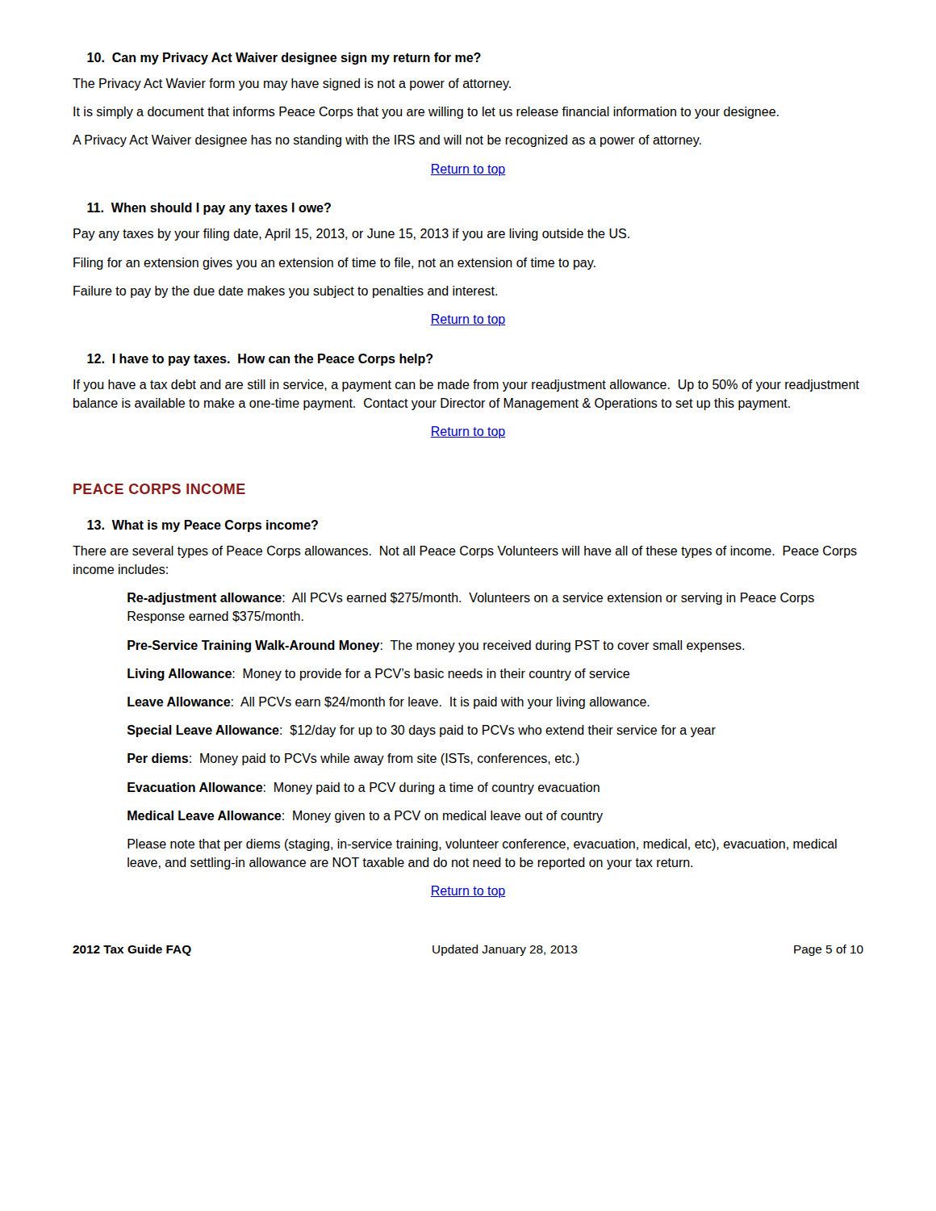10. Can my Privacy Act Waiver designee sign my return for me?
The Privacy Act Wavier form you may have signed is not a power of attorney.
It is simply a document that informs Peace Corps that you are willing to let us release financial information to your designee.
A Privacy Act Waiver designee has no standing with the IRS and will not be recognized as a power of attorney.
Return to top
11. When should I pay any taxes I owe?
Pay any taxes by your filing date, April 15, 2013, or June 15, 2013 if you are living outside the US.
Filing for an extension gives you an extension of time to file, not an extension of time to pay.
Failure to pay by the due date makes you subject to penalties and interest.
Return to top
12. I have to pay taxes. How can the Peace Corps help?
If you have a tax debt and are still in service, a payment can be made from your readjustment allowance. Up to 50% of your readjustment balance is available to make a one-time payment. Contact your Director of Management & Operations to set up this payment.
Return to top
PEACE CORPS INCOME
13. What is my Peace Corps income?
There are several types of Peace Corps allowances. Not all Peace Corps Volunteers will have all of these types of income. Peace Corps income includes:
Re-adjustment allowance: All PCVs earned $275/month. Volunteers on a service extension or serving in Peace Corps Response earned $375/month.
Pre-Service Training Walk-Around Money: The money you received during PST to cover small expenses.
Living Allowance: Money to provide for a PCV’s basic needs in their country of service
Leave Allowance: All PCVs earn $24/month for leave. It is paid with your living allowance.
Special Leave Allowance: $12/day for up to 30 days paid to PCVs who extend their service for a year
Per diems: Money paid to PCVs while away from site (ISTs, conferences, etc.)
Evacuation Allowance: Money paid to a PCV during a time of country evacuation
Medical Leave Allowance: Money given to a PCV on medical leave out of country
Please note that per diems (staging, in-service training, volunteer conference, evacuation, medical, etc), evacuation, medical leave, and settling-in allowance are NOT taxable and do not need to be reported on your tax return.
Return to top
2012 Tax Guide FAQ
Updated January 28, 2013
Page 5 of 10